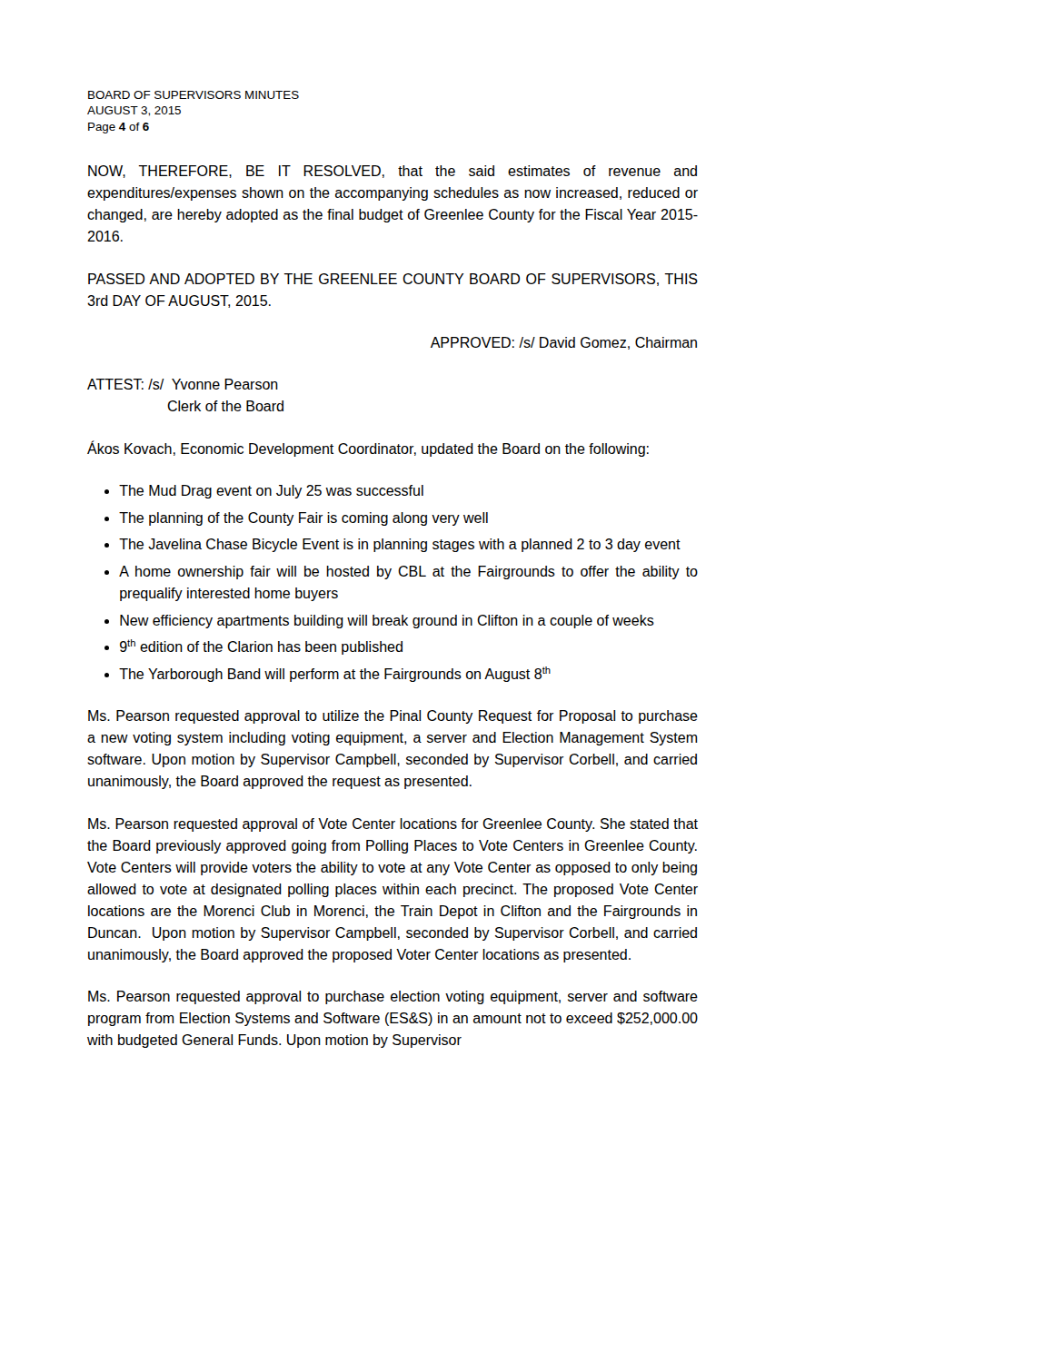BOARD OF SUPERVISORS MINUTES
AUGUST 3, 2015
Page 4 of 6
NOW, THEREFORE, BE IT RESOLVED, that the said estimates of revenue and expenditures/expenses shown on the accompanying schedules as now increased, reduced or changed, are hereby adopted as the final budget of Greenlee County for the Fiscal Year 2015-2016.
PASSED AND ADOPTED BY THE GREENLEE COUNTY BOARD OF SUPERVISORS, THIS 3rd DAY OF AUGUST, 2015.
APPROVED: /s/ David Gomez, Chairman
ATTEST: /s/ Yvonne Pearson Clerk of the Board
Ákos Kovach, Economic Development Coordinator, updated the Board on the following:
The Mud Drag event on July 25 was successful
The planning of the County Fair is coming along very well
The Javelina Chase Bicycle Event is in planning stages with a planned 2 to 3 day event
A home ownership fair will be hosted by CBL at the Fairgrounds to offer the ability to prequalify interested home buyers
New efficiency apartments building will break ground in Clifton in a couple of weeks
9th edition of the Clarion has been published
The Yarborough Band will perform at the Fairgrounds on August 8th
Ms. Pearson requested approval to utilize the Pinal County Request for Proposal to purchase a new voting system including voting equipment, a server and Election Management System software. Upon motion by Supervisor Campbell, seconded by Supervisor Corbell, and carried unanimously, the Board approved the request as presented.
Ms. Pearson requested approval of Vote Center locations for Greenlee County. She stated that the Board previously approved going from Polling Places to Vote Centers in Greenlee County. Vote Centers will provide voters the ability to vote at any Vote Center as opposed to only being allowed to vote at designated polling places within each precinct. The proposed Vote Center locations are the Morenci Club in Morenci, the Train Depot in Clifton and the Fairgrounds in Duncan. Upon motion by Supervisor Campbell, seconded by Supervisor Corbell, and carried unanimously, the Board approved the proposed Voter Center locations as presented.
Ms. Pearson requested approval to purchase election voting equipment, server and software program from Election Systems and Software (ES&S) in an amount not to exceed $252,000.00 with budgeted General Funds. Upon motion by Supervisor